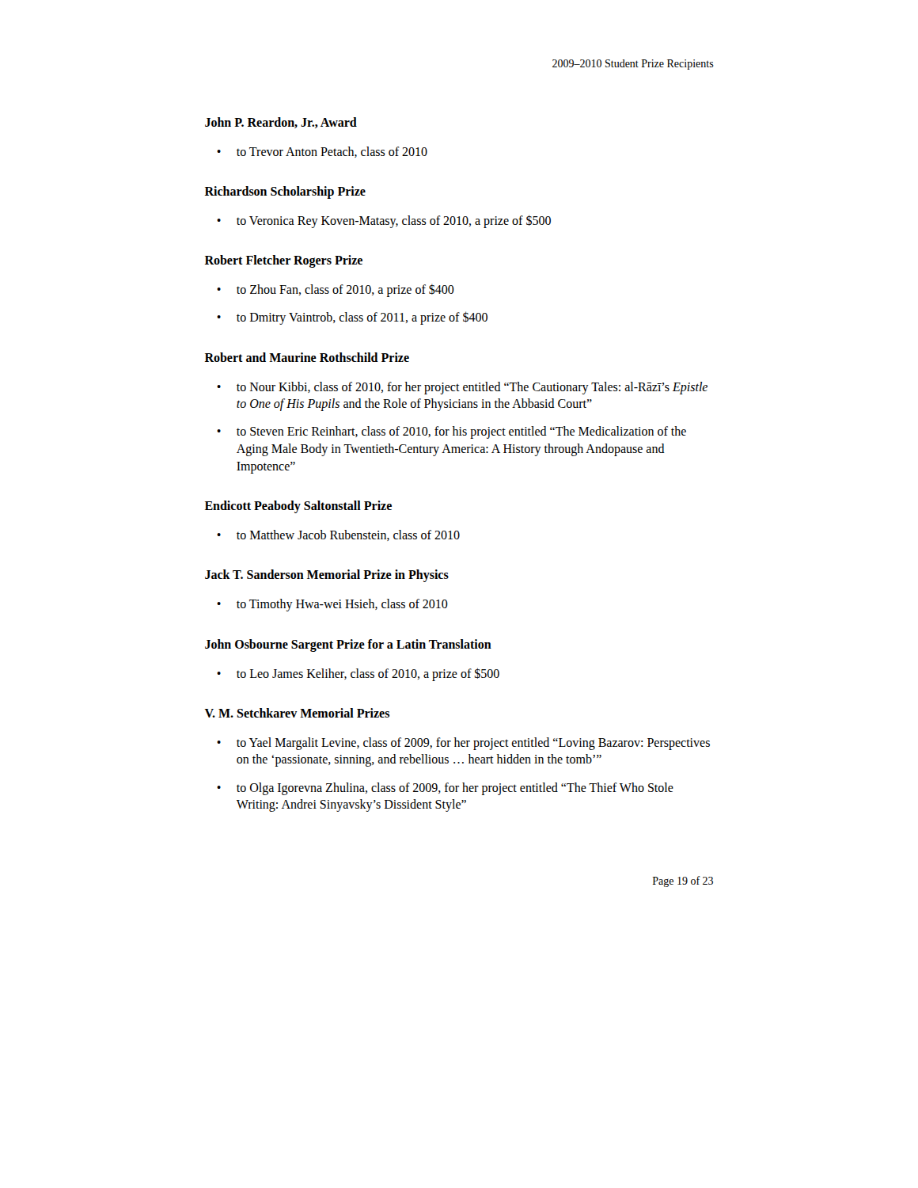2009–2010 Student Prize Recipients
John P. Reardon, Jr., Award
to Trevor Anton Petach, class of 2010
Richardson Scholarship Prize
to Veronica Rey Koven-Matasy, class of 2010, a prize of $500
Robert Fletcher Rogers Prize
to Zhou Fan, class of 2010, a prize of $400
to Dmitry Vaintrob, class of 2011, a prize of $400
Robert and Maurine Rothschild Prize
to Nour Kibbi, class of 2010, for her project entitled “The Cautionary Tales: al-Rāzī’s Epistle to One of His Pupils and the Role of Physicians in the Abbasid Court”
to Steven Eric Reinhart, class of 2010, for his project entitled “The Medicalization of the Aging Male Body in Twentieth-Century America: A History through Andopause and Impotence”
Endicott Peabody Saltonstall Prize
to Matthew Jacob Rubenstein, class of 2010
Jack T. Sanderson Memorial Prize in Physics
to Timothy Hwa-wei Hsieh, class of 2010
John Osbourne Sargent Prize for a Latin Translation
to Leo James Keliher, class of 2010, a prize of $500
V. M. Setchkarev Memorial Prizes
to Yael Margalit Levine, class of 2009, for her project entitled “Loving Bazarov: Perspectives on the ‘passionate, sinning, and rebellious … heart hidden in the tomb’”
to Olga Igorevna Zhulina, class of 2009, for her project entitled “The Thief Who Stole Writing: Andrei Sinyavsky’s Dissident Style”
Page 19 of 23